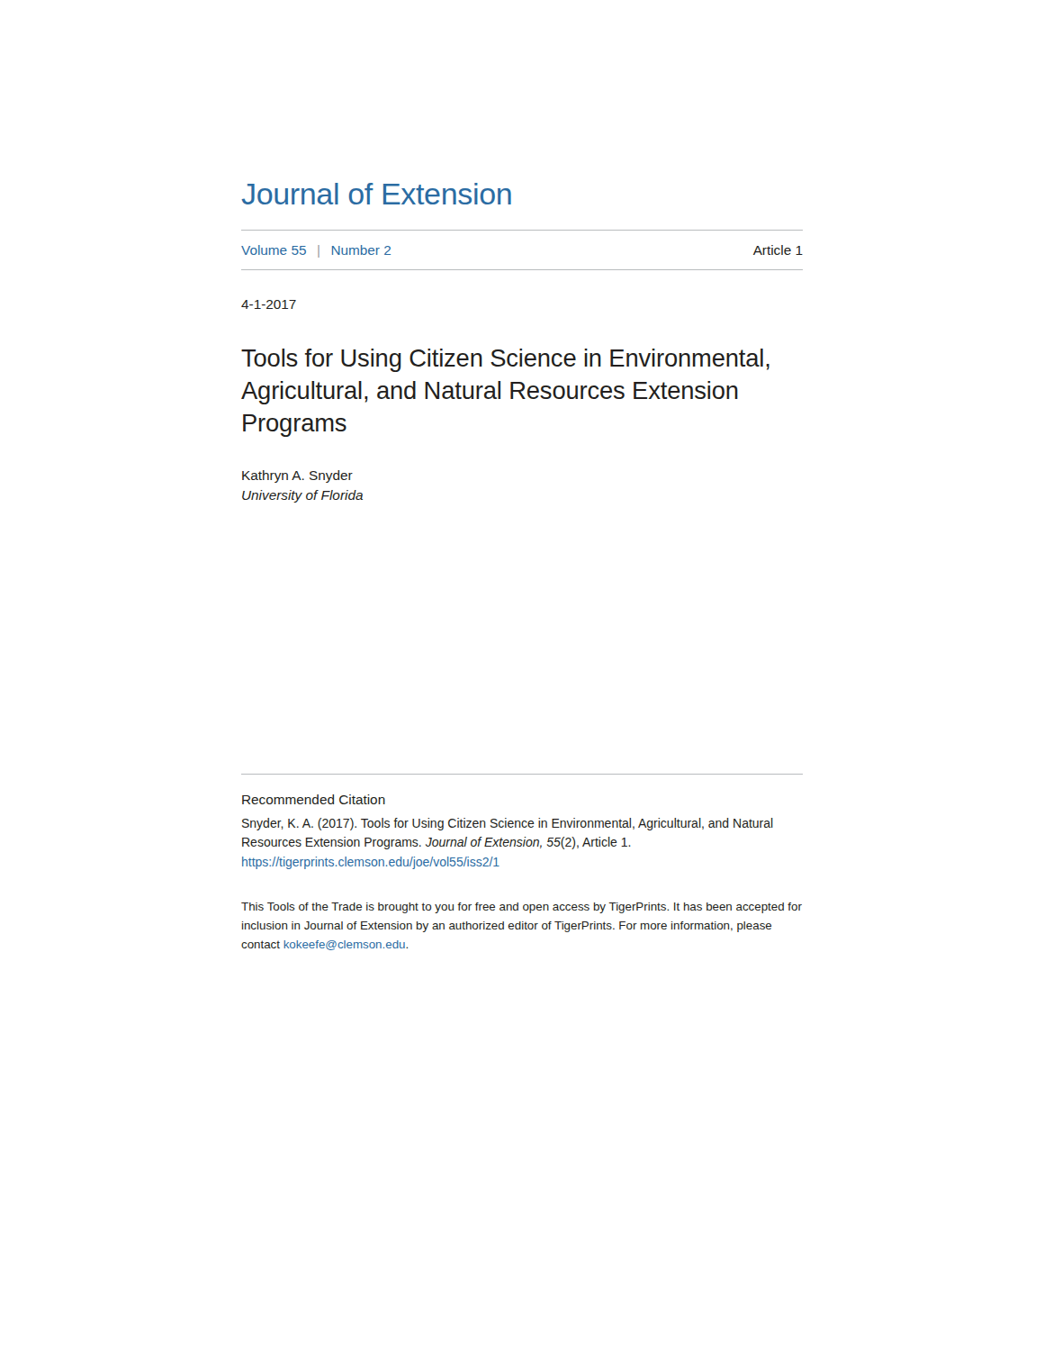Journal of Extension
Volume 55 | Number 2
Article 1
4-1-2017
Tools for Using Citizen Science in Environmental, Agricultural, and Natural Resources Extension Programs
Kathryn A. Snyder
University of Florida
Recommended Citation
Snyder, K. A. (2017). Tools for Using Citizen Science in Environmental, Agricultural, and Natural Resources Extension Programs. Journal of Extension, 55(2), Article 1. https://tigerprints.clemson.edu/joe/vol55/iss2/1
This Tools of the Trade is brought to you for free and open access by TigerPrints. It has been accepted for inclusion in Journal of Extension by an authorized editor of TigerPrints. For more information, please contact kokeefe@clemson.edu.